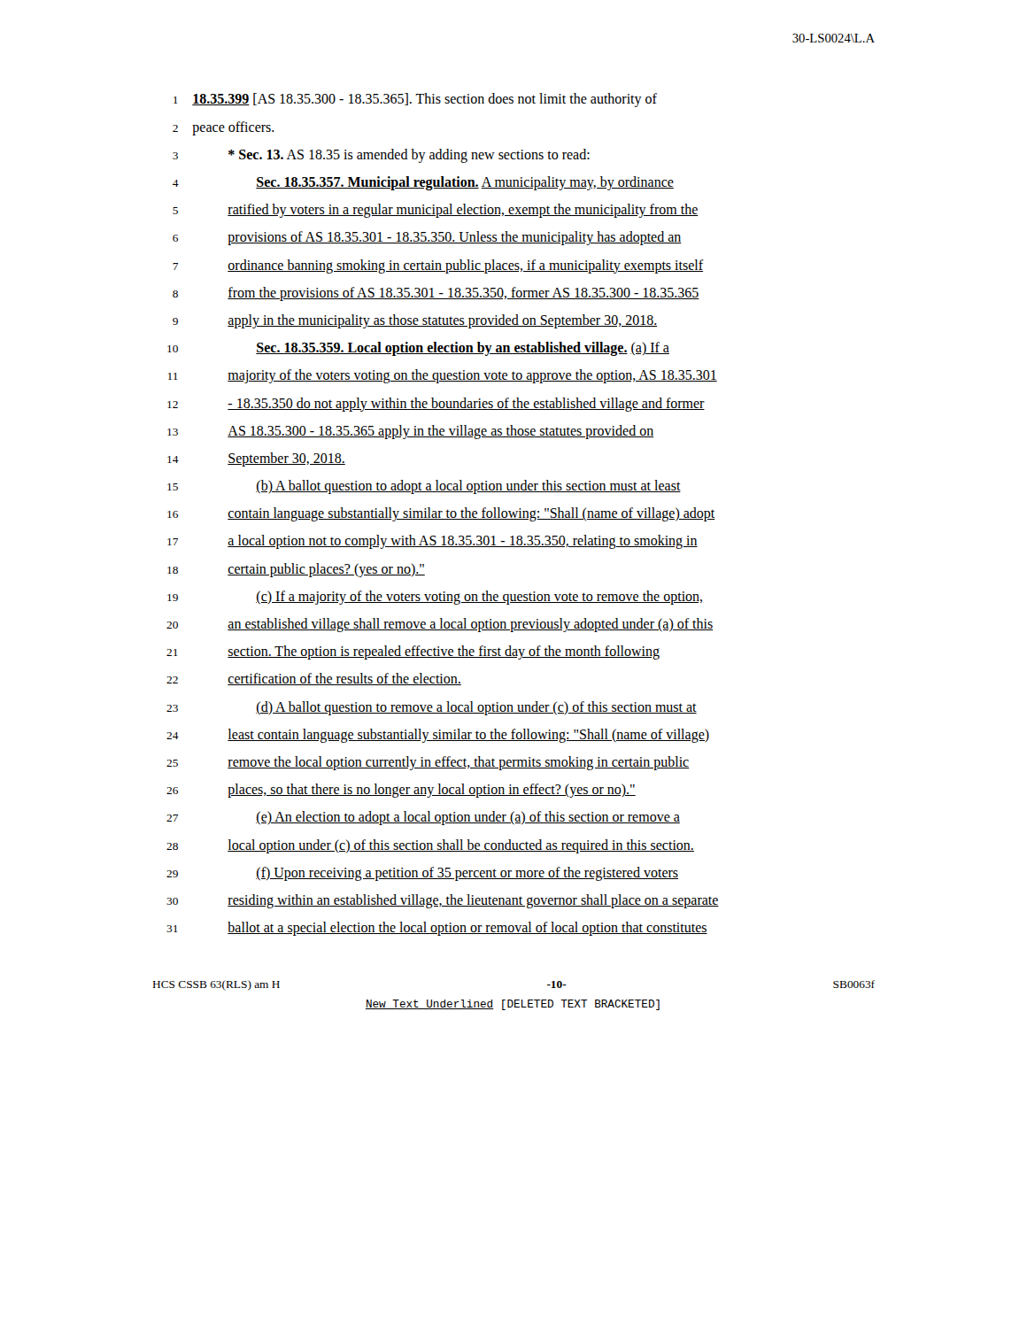30-LS0024\L.A
118.35.399 [AS 18.35.300 - 18.35.365]. This section does not limit the authority of
2 peace officers.
3* Sec. 13. AS 18.35 is amended by adding new sections to read:
4 Sec. 18.35.357. Municipal regulation. A municipality may, by ordinance
5 ratified by voters in a regular municipal election, exempt the municipality from the
6 provisions of AS 18.35.301 - 18.35.350. Unless the municipality has adopted an
7 ordinance banning smoking in certain public places, if a municipality exempts itself
8 from the provisions of AS 18.35.301 - 18.35.350, former AS 18.35.300 - 18.35.365
9 apply in the municipality as those statutes provided on September 30, 2018.
10 Sec. 18.35.359. Local option election by an established village. (a) If a
11 majority of the voters voting on the question vote to approve the option, AS 18.35.301
12- 18.35.350 do not apply within the boundaries of the established village and former
13 AS 18.35.300 - 18.35.365 apply in the village as those statutes provided on
14 September 30, 2018.
15(b) A ballot question to adopt a local option under this section must at least
16 contain language substantially similar to the following: "Shall (name of village) adopt
17 a local option not to comply with AS 18.35.301 - 18.35.350, relating to smoking in
18 certain public places? (yes or no)."
19(c) If a majority of the voters voting on the question vote to remove the option,
20 an established village shall remove a local option previously adopted under (a) of this
21 section. The option is repealed effective the first day of the month following
22 certification of the results of the election.
23(d) A ballot question to remove a local option under (c) of this section must at
24 least contain language substantially similar to the following: "Shall (name of village)
25 remove the local option currently in effect, that permits smoking in certain public
26 places, so that there is no longer any local option in effect? (yes or no)."
27(e) An election to adopt a local option under (a) of this section or remove a
28 local option under (c) of this section shall be conducted as required in this section.
29(f) Upon receiving a petition of 35 percent or more of the registered voters
30 residing within an established village, the lieutenant governor shall place on a separate
31 ballot at a special election the local option or removal of local option that constitutes
HCS CSSB 63(RLS) am H
-10-
SB0063f
New Text Underlined [DELETED TEXT BRACKETED]